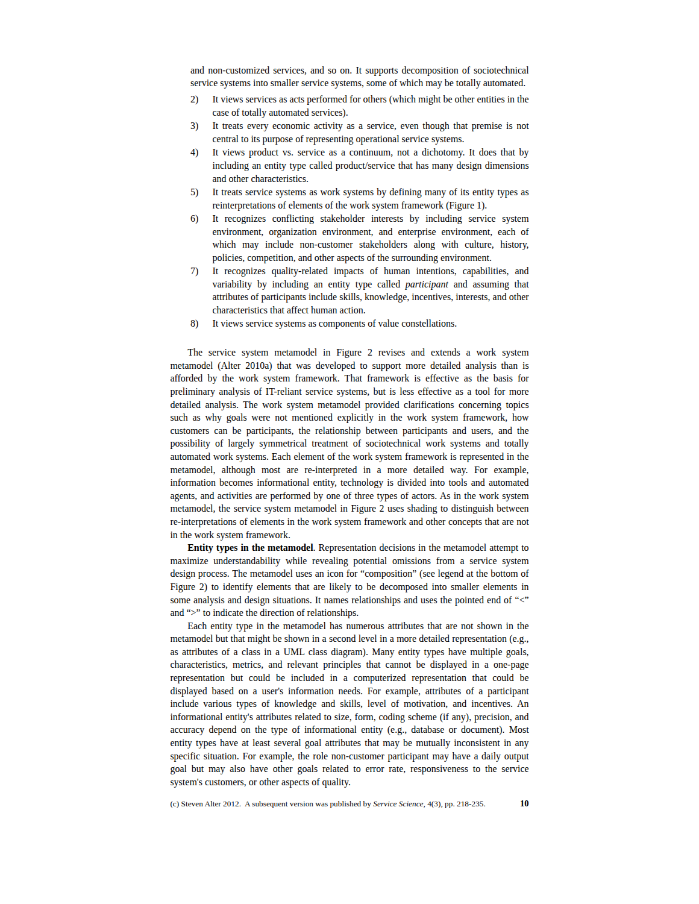and non-customized services, and so on. It supports decomposition of sociotechnical service systems into smaller service systems, some of which may be totally automated.
2) It views services as acts performed for others (which might be other entities in the case of totally automated services).
3) It treats every economic activity as a service, even though that premise is not central to its purpose of representing operational service systems.
4) It views product vs. service as a continuum, not a dichotomy. It does that by including an entity type called product/service that has many design dimensions and other characteristics.
5) It treats service systems as work systems by defining many of its entity types as reinterpretations of elements of the work system framework (Figure 1).
6) It recognizes conflicting stakeholder interests by including service system environment, organization environment, and enterprise environment, each of which may include non-customer stakeholders along with culture, history, policies, competition, and other aspects of the surrounding environment.
7) It recognizes quality-related impacts of human intentions, capabilities, and variability by including an entity type called participant and assuming that attributes of participants include skills, knowledge, incentives, interests, and other characteristics that affect human action.
8) It views service systems as components of value constellations.
The service system metamodel in Figure 2 revises and extends a work system metamodel (Alter 2010a) that was developed to support more detailed analysis than is afforded by the work system framework. That framework is effective as the basis for preliminary analysis of IT-reliant service systems, but is less effective as a tool for more detailed analysis. The work system metamodel provided clarifications concerning topics such as why goals were not mentioned explicitly in the work system framework, how customers can be participants, the relationship between participants and users, and the possibility of largely symmetrical treatment of sociotechnical work systems and totally automated work systems. Each element of the work system framework is represented in the metamodel, although most are re-interpreted in a more detailed way. For example, information becomes informational entity, technology is divided into tools and automated agents, and activities are performed by one of three types of actors. As in the work system metamodel, the service system metamodel in Figure 2 uses shading to distinguish between re-interpretations of elements in the work system framework and other concepts that are not in the work system framework.
Entity types in the metamodel. Representation decisions in the metamodel attempt to maximize understandability while revealing potential omissions from a service system design process. The metamodel uses an icon for “composition” (see legend at the bottom of Figure 2) to identify elements that are likely to be decomposed into smaller elements in some analysis and design situations. It names relationships and uses the pointed end of “<” and “>” to indicate the direction of relationships.
Each entity type in the metamodel has numerous attributes that are not shown in the metamodel but that might be shown in a second level in a more detailed representation (e.g., as attributes of a class in a UML class diagram). Many entity types have multiple goals, characteristics, metrics, and relevant principles that cannot be displayed in a one-page representation but could be included in a computerized representation that could be displayed based on a user's information needs. For example, attributes of a participant include various types of knowledge and skills, level of motivation, and incentives. An informational entity's attributes related to size, form, coding scheme (if any), precision, and accuracy depend on the type of informational entity (e.g., database or document). Most entity types have at least several goal attributes that may be mutually inconsistent in any specific situation. For example, the role non-customer participant may have a daily output goal but may also have other goals related to error rate, responsiveness to the service system's customers, or other aspects of quality.
(c) Steven Alter 2012. A subsequent version was published by Service Science, 4(3), pp. 218-235.
10